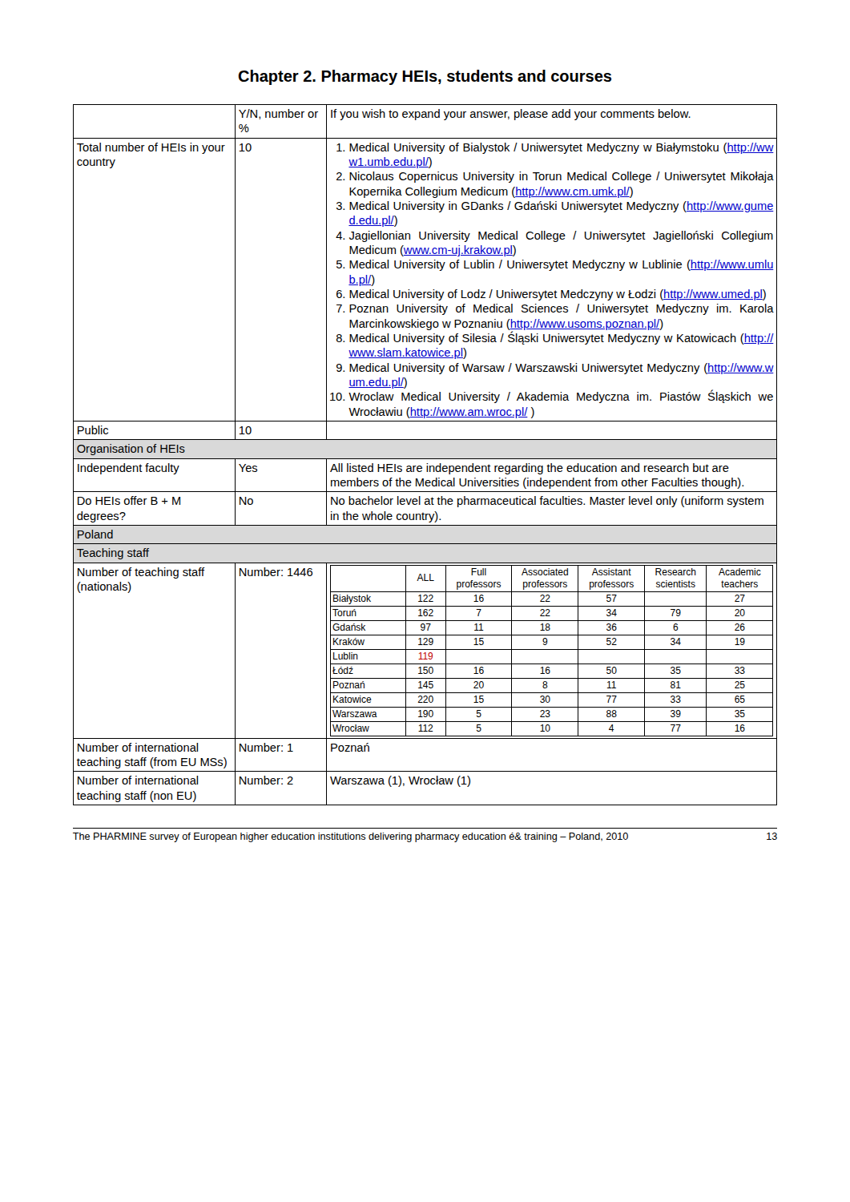Chapter 2. Pharmacy HEIs, students and courses
| | Y/N, number or % | If you wish to expand your answer, please add your comments below. |
| Total number of HEIs in your country | 10 | Medical University of Bialystok / Uniwersytet Medyczny w Białymstoku ( http://www1.umb.edu.pl/ ) Nicolaus Copernicus University in Torun Medical College / Uniwersytet Mikołaja Kopernika Collegium Medicum ( http://www.cm.umk.pl/ ) Medical University in GDanks / Gdański Uniwersytet Medyczny ( http://www.gumed.edu.pl/ ) Jagiellonian University Medical College / Uniwersytet Jagielloński Collegium Medicum ( www.cm-uj.krakow.pl ) Medical University of Lublin / Uniwersytet Medyczny w Lublinie ( http://www.umlub.pl/ ) Medical University of Lodz / Uniwersytet Medczyny w Łodzi ( http://www.umed.pl ) Poznan University of Medical Sciences / Uniwersytet Medyczny im. Karola Marcinkowskiego w Poznaniu ( http://www.usoms.poznan.pl/ ) Medical University of Silesia / Śląski Uniwersytet Medyczny w Katowicach ( http://www.slam.katowice.pl ) Medical University of Warsaw / Warszawski Uniwersytet Medyczny ( http://www.wum.edu.pl/ ) Wroclaw Medical University / Akademia Medyczna im. Piastów Śląskich we Wrocławiu ( http://www.am.wroc.pl/ ) |
| Public | 10 | |
| Organisation of HEIs |
| Independent faculty | Yes | All listed HEIs are independent regarding the education and research but are members of the Medical Universities (independent from other Faculties though). |
| Do HEIs offer B + M degrees? | No | No bachelor level at the pharmaceutical faculties. Master level only (uniform system in the whole country). |
| Poland |
| Teaching staff |
| Number of teaching staff (nationals) | Number: 1446 | / / ALL / Full professors / Associated professors / Assistant professors / Research scientists / Academic teachers / / --- / --- / --- / --- / --- / --- / --- / / Białystok / 122 / 16 / 22 / 57 / / 27 / / Toruń / 162 / 7 / 22 / 34 / 79 / 20 / / Gdańsk / 97 / 11 / 18 / 36 / 6 / 26 / / Kraków / 129 / 15 / 9 / 52 / 34 / 19 / / Lublin / 119 / / / / / / / Łódź / 150 / 16 / 16 / 50 / 35 / 33 / / Poznań / 145 / 20 / 8 / 11 / 81 / 25 / / Katowice / 220 / 15 / 30 / 77 / 33 / 65 / / Warszawa / 190 / 5 / 23 / 88 / 39 / 35 / / Wrocław / 112 / 5 / 10 / 4 / 77 / 16 / |
| Number of international teaching staff (from EU MSs) | Number: 1 | Poznań |
| Number of international teaching staff (non EU) | Number: 2 | Warszawa (1), Wrocław (1) |
The PHARMINE survey of European higher education institutions delivering pharmacy education é& training – Poland, 2010 13